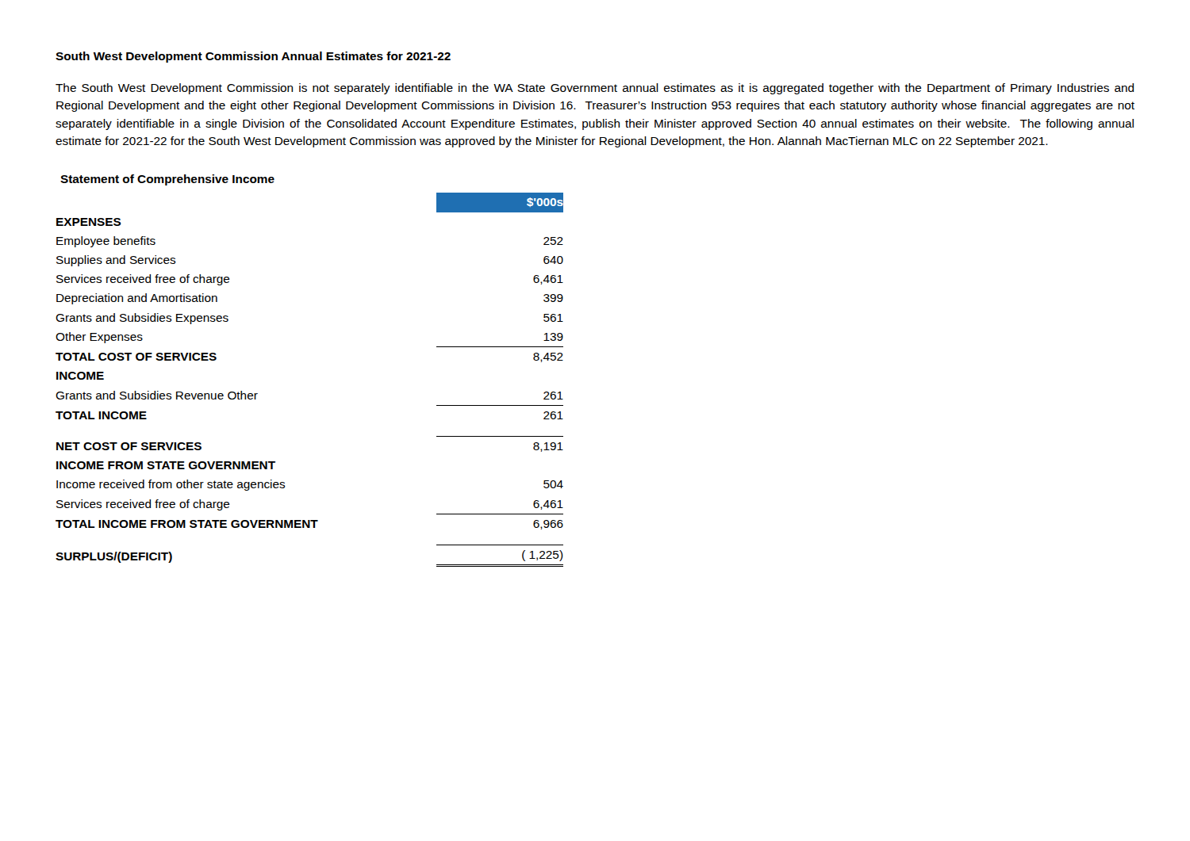South West Development Commission Annual Estimates for 2021-22
The South West Development Commission is not separately identifiable in the WA State Government annual estimates as it is aggregated together with the Department of Primary Industries and Regional Development and the eight other Regional Development Commissions in Division 16. Treasurer’s Instruction 953 requires that each statutory authority whose financial aggregates are not separately identifiable in a single Division of the Consolidated Account Expenditure Estimates, publish their Minister approved Section 40 annual estimates on their website. The following annual estimate for 2021-22 for the South West Development Commission was approved by the Minister for Regional Development, the Hon. Alannah MacTiernan MLC on 22 September 2021.
Statement of Comprehensive Income
| | $'000s |
| EXPENSES | |
| Employee benefits | 252 |
| Supplies and Services | 640 |
| Services received free of charge | 6,461 |
| Depreciation and Amortisation | 399 |
| Grants and Subsidies Expenses | 561 |
| Other Expenses | 139 |
| TOTAL COST OF SERVICES | 8,452 |
| INCOME | |
| Grants and Subsidies Revenue Other | 261 |
| TOTAL INCOME | 261 |
| NET COST OF SERVICES | 8,191 |
| INCOME FROM STATE GOVERNMENT | |
| Income received from other state agencies | 504 |
| Services received free of charge | 6,461 |
| TOTAL INCOME FROM STATE GOVERNMENT | 6,966 |
| SURPLUS/(DEFICIT) | ( 1,225) |